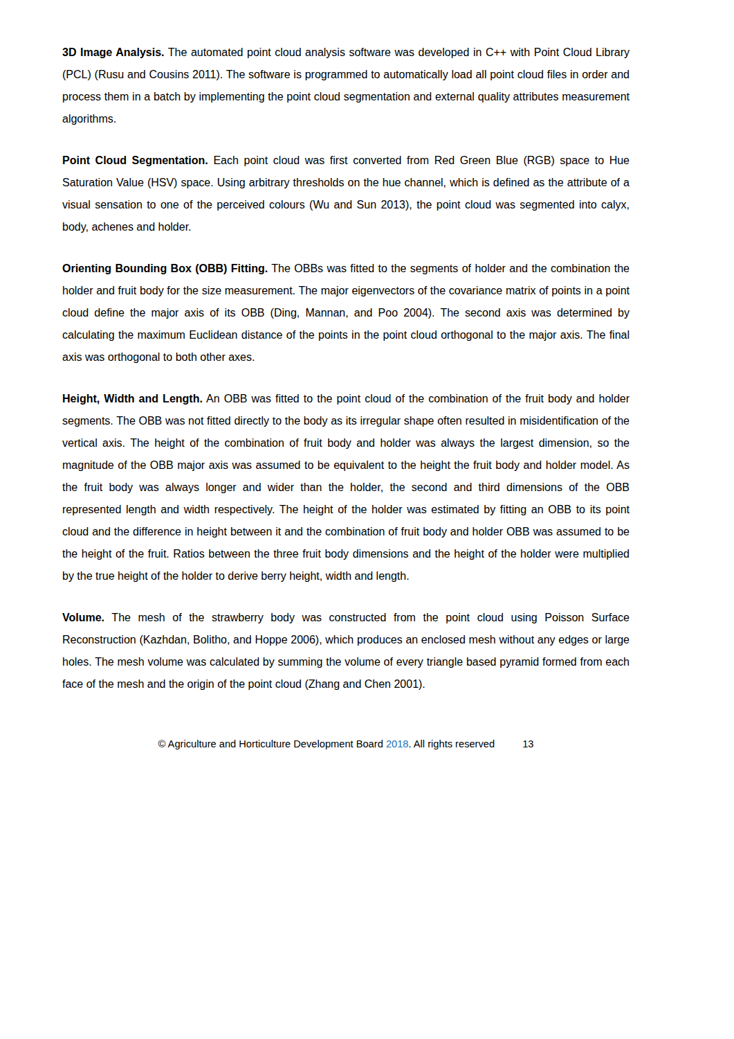3D Image Analysis. The automated point cloud analysis software was developed in C++ with Point Cloud Library (PCL) (Rusu and Cousins 2011). The software is programmed to automatically load all point cloud files in order and process them in a batch by implementing the point cloud segmentation and external quality attributes measurement algorithms.
Point Cloud Segmentation. Each point cloud was first converted from Red Green Blue (RGB) space to Hue Saturation Value (HSV) space. Using arbitrary thresholds on the hue channel, which is defined as the attribute of a visual sensation to one of the perceived colours (Wu and Sun 2013), the point cloud was segmented into calyx, body, achenes and holder.
Orienting Bounding Box (OBB) Fitting. The OBBs was fitted to the segments of holder and the combination the holder and fruit body for the size measurement. The major eigenvectors of the covariance matrix of points in a point cloud define the major axis of its OBB (Ding, Mannan, and Poo 2004). The second axis was determined by calculating the maximum Euclidean distance of the points in the point cloud orthogonal to the major axis. The final axis was orthogonal to both other axes.
Height, Width and Length. An OBB was fitted to the point cloud of the combination of the fruit body and holder segments. The OBB was not fitted directly to the body as its irregular shape often resulted in misidentification of the vertical axis. The height of the combination of fruit body and holder was always the largest dimension, so the magnitude of the OBB major axis was assumed to be equivalent to the height the fruit body and holder model. As the fruit body was always longer and wider than the holder, the second and third dimensions of the OBB represented length and width respectively. The height of the holder was estimated by fitting an OBB to its point cloud and the difference in height between it and the combination of fruit body and holder OBB was assumed to be the height of the fruit. Ratios between the three fruit body dimensions and the height of the holder were multiplied by the true height of the holder to derive berry height, width and length.
Volume. The mesh of the strawberry body was constructed from the point cloud using Poisson Surface Reconstruction (Kazhdan, Bolitho, and Hoppe 2006), which produces an enclosed mesh without any edges or large holes. The mesh volume was calculated by summing the volume of every triangle based pyramid formed from each face of the mesh and the origin of the point cloud (Zhang and Chen 2001).
© Agriculture and Horticulture Development Board 2018. All rights reserved13